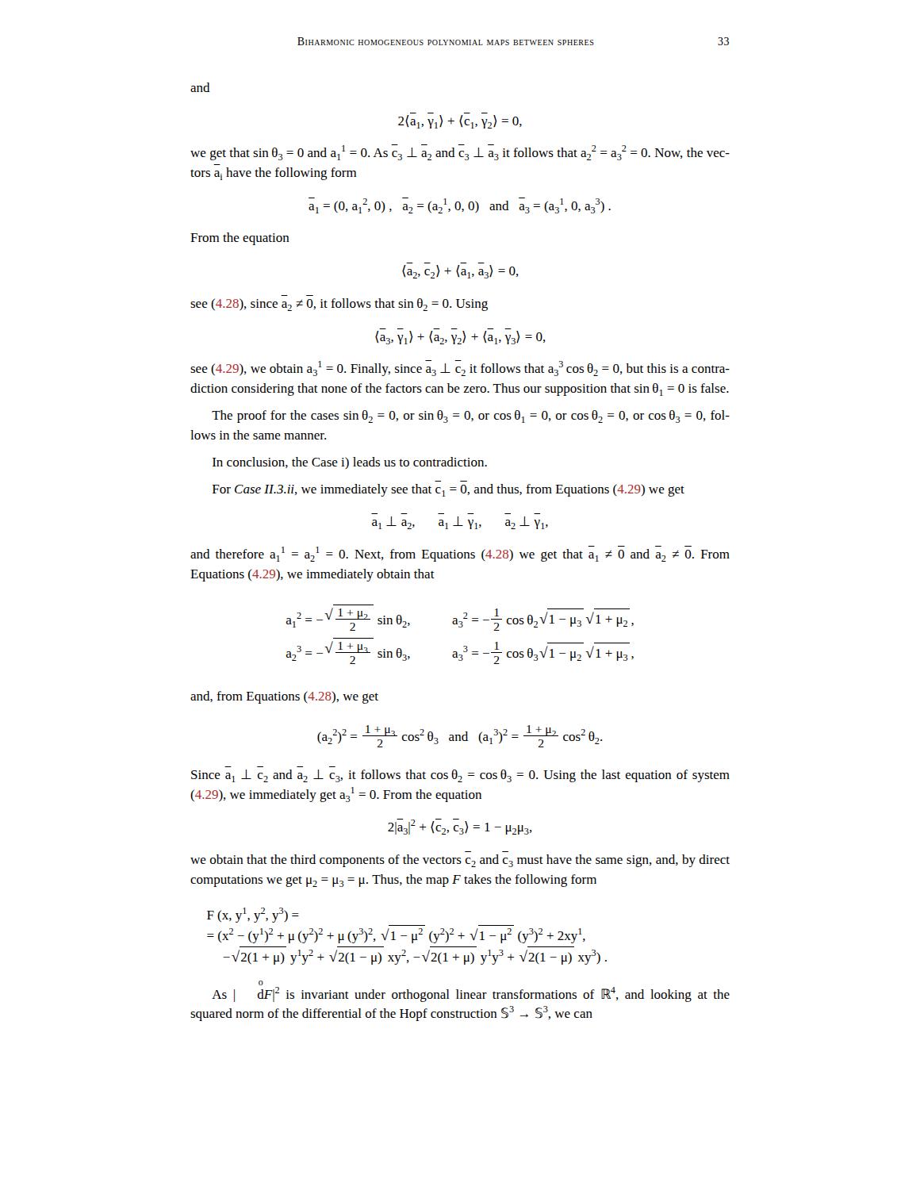Biharmonic homogeneous polynomial maps between spheres 33
and
2⟨a1, γ1⟩ + ⟨c1, γ2⟩ = 0,
we get that sin θ3 = 0 and a11 = 0. As c3 ⊥ a2 and c3 ⊥ a3 it follows that a22 = a32 = 0. Now, the vectors ai have the following form
a1 = (0, a12, 0) , a2 = (a21, 0, 0) and a3 = (a31, 0, a33) .
From the equation
⟨a2, c2⟩ + ⟨a1, a3⟩ = 0,
see (4.28), since a2 ≠ 0, it follows that sin θ2 = 0. Using
⟨a3, γ1⟩ + ⟨a2, γ2⟩ + ⟨a1, γ3⟩ = 0,
see (4.29), we obtain a31 = 0. Finally, since a3 ⊥ c2 it follows that a33 cos θ2 = 0, but this is a contradiction considering that none of the factors can be zero. Thus our supposition that sin θ1 = 0 is false.
The proof for the cases sin θ2 = 0, or sin θ3 = 0, or cos θ1 = 0, or cos θ2 = 0, or cos θ3 = 0, follows in the same manner.
In conclusion, the Case i) leads us to contradiction.
For Case II.3.ii, we immediately see that c1 = 0, and thus, from Equations (4.29) we get
a1 ⊥ a2, a1 ⊥ γ1, a2 ⊥ γ1,
and therefore a11 = a21 = 0. Next, from Equations (4.28) we get that a1 ≠ 0 and a2 ≠ 0. From Equations (4.29), we immediately obtain that
a12 = −1 + μ22 sin θ2, a32 = −12 cos θ21 − μ31 + μ2, a23 = −1 + μ32 sin θ3, a33 = −12 cos θ31 − μ21 + μ3,
and, from Equations (4.28), we get
(a22)2 = 1 + μ32 cos2 θ3 and (a13)2 = 1 + μ22 cos2 θ2.
Since a1 ⊥ c2 and a2 ⊥ c3, it follows that cos θ2 = cos θ3 = 0. Using the last equation of system (4.29), we immediately get a31 = 0. From the equation
2|a3|2 + ⟨c2, c3⟩ = 1 − μ2μ3,
we obtain that the third components of the vectors c2 and c3 must have the same sign, and, by direct computations we get μ2 = μ3 = μ. Thus, the map F takes the following form
F (x, y1, y2, y3) =
= (x2 − (y1)2 + μ (y2)2 + μ (y3)2, 1 − μ2 (y2)2 + 1 − μ2 (y3)2 + 2xy1,
−2(1 + μ) y1y2 + 2(1 − μ) xy2, −2(1 + μ) y1y3 + 2(1 − μ) xy3) .
As |odF|2 is invariant under orthogonal linear transformations of ℝ4, and looking at the squared norm of the differential of the Hopf construction 𝕊3 → 𝕊3, we can